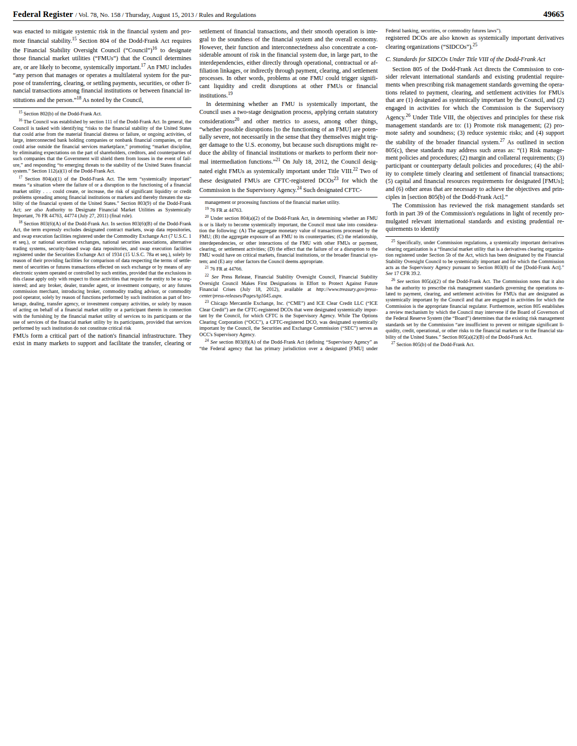Federal Register / Vol. 78, No. 158 / Thursday, August 15, 2013 / Rules and Regulations 49665
was enacted to mitigate systemic risk in the financial system and promote financial stability.15 Section 804 of the Dodd-Frank Act requires the Financial Stability Oversight Council (“Council”)16 to designate those financial market utilities (“FMUs”) that the Council determines are, or are likely to become, systemically important.17 An FMU includes “any person that manages or operates a multilateral system for the purpose of transferring, clearing, or settling payments, securities, or other financial transactions among financial institutions or between financial institutions and the person.”18 As noted by the Council,
15 Section 802(b) of the Dodd-Frank Act.
16 The Council was established by section 111 of the Dodd-Frank Act. In general, the Council is tasked with identifying “risks to the financial stability of the United States that could arise from the material financial distress or failure, or ongoing activities, of large, interconnected bank holding companies or nonbank financial companies, or that could arise outside the financial services marketplace,” promoting “market discipline, by eliminating expectations on the part of shareholders, creditors, and counterparties of such companies that the Government will shield them from losses in the event of failure,” and responding “to emerging threats to the stability of the United States financial system.” Section 112(a)(1) of the Dodd-Frank Act.
17 Section 804(a)(1) of the Dodd-Frank Act. The term “systemically important” means “a situation where the failure of or a disruption to the functioning of a financial market utility . . . could create, or increase, the risk of significant liquidity or credit problems spreading among financial institutions or markets and thereby threaten the stability of the financial system of the United States.” Section 803(9) of the Dodd-Frank Act; see also Authority to Designate Financial Market Utilities as Systemically Important, 76 FR 44763, 44774 (July 27, 2011) (final rule).
18 Section 803(6)(A) of the Dodd-Frank Act. In section 803(6)(B) of the Dodd-Frank Act, the term expressly excludes designated contract markets, swap data repositories, and swap execution facilities registered under the Commodity Exchange Act (7 U.S.C. 1 et seq.), or national securities exchanges, national securities associations, alternative trading systems, security-based swap data repositories, and swap execution facilities registered under the Securities Exchange Act of 1934 (15 U.S.C. 78a et seq.), solely by reason of their providing facilities for comparison of data respecting the terms of settlement of securities or futures transactions effected on such exchange or by means of any electronic system operated or controlled by such entities, provided that the exclusions in this clause apply only with respect to those activities that require the entity to be so registered; and any broker, dealer, transfer agent, or investment company, or any futures commission merchant, introducing broker, commodity trading advisor, or commodity pool operator, solely by reason of functions performed by such institution as part of brokerage, dealing, transfer agency, or investment company activities, or solely by reason of acting on behalf of a financial market utility or a participant therein in connection with the furnishing by the financial market utility of services to its participants or the use of services of the financial market utility by its participants, provided that services performed by such institution do not constitute critical risk
FMUs form a critical part of the nation's financial infrastructure. They exist in many markets to support and facilitate the transfer, clearing or settlement of financial transactions, and their smooth operation is integral to the soundness of the financial system and the overall economy. However, their function and interconnectedness also concentrate a considerable amount of risk in the financial system due, in large part, to the interdependencies, either directly through operational, contractual or affiliation linkages, or indirectly through payment, clearing, and settlement processes. In other words, problems at one FMU could trigger significant liquidity and credit disruptions at other FMUs or financial institutions.19
In determining whether an FMU is systemically important, the Council uses a two-stage designation process, applying certain statutory considerations20 and other metrics to assess, among other things, “whether possible disruptions [to the functioning of an FMU] are potentially severe, not necessarily in the sense that they themselves might trigger damage to the U.S. economy, but because such disruptions might reduce the ability of financial institutions or markets to perform their normal intermediation functions.”21 On July 18, 2012, the Council designated eight FMUs as systemically important under Title VIII.22 Two of these designated FMUs are CFTC-registered DCOs23 for which the Commission is the Supervisory Agency.24 Such designated CFTC-
management or processing functions of the financial market utility.
19 76 FR at 44763.
20 Under section 804(a)(2) of the Dodd-Frank Act, in determining whether an FMU is or is likely to become systemically important, the Council must take into consideration the following: (A) The aggregate monetary value of transactions processed by the FMU; (B) the aggregate exposure of an FMU to its counterparties; (C) the relationship, interdependencies, or other interactions of the FMU with other FMUs or payment, clearing, or settlement activities; (D) the effect that the failure of or a disruption to the FMU would have on critical markets, financial institutions, or the broader financial system; and (E) any other factors the Council deems appropriate.
21 76 FR at 44766.
22 See Press Release, Financial Stability Oversight Council, Financial Stability Oversight Council Makes First Designations in Effort to Protect Against Future Financial Crises (July 18, 2012), available at http://www.treasury.gov/press-center/press-releases/Pages/tg1645.aspx.
23 Chicago Mercantile Exchange, Inc. (“CME”) and ICE Clear Credit LLC (“ICE Clear Credit”) are the CFTC-registered DCOs that were designated systemically important by the Council, for which CFTC is the Supervisory Agency. While The Options Clearing Corporation (“OCC”), a CFTC-registered DCO, was designated systemically important by the Council, the Securities and Exchange Commission (“SEC”) serves as OCC's Supervisory Agency.
24 See section 803(8)(A) of the Dodd-Frank Act (defining “Supervisory Agency” as “the Federal agency that has primary jurisdiction over a designated [FMU] under Federal banking, securities, or commodity futures laws”).
registered DCOs are also known as systemically important derivatives clearing organizations (“SIDCOs”).25
C. Standards for SIDCOs Under Title VIII of the Dodd-Frank Act
Section 805 of the Dodd-Frank Act directs the Commission to consider relevant international standards and existing prudential requirements when prescribing risk management standards governing the operations related to payment, clearing, and settlement activities for FMUs that are (1) designated as systemically important by the Council, and (2) engaged in activities for which the Commission is the Supervisory Agency.26 Under Title VIII, the objectives and principles for these risk management standards are to: (1) Promote risk management; (2) promote safety and soundness; (3) reduce systemic risks; and (4) support the stability of the broader financial system.27 As outlined in section 805(c), these standards may address such areas as: “(1) Risk management policies and procedures; (2) margin and collateral requirements; (3) participant or counterparty default policies and procedures; (4) the ability to complete timely clearing and settlement of financial transactions; (5) capital and financial resources requirements for designated [FMUs]; and (6) other areas that are necessary to achieve the objectives and principles in [section 805(b) of the Dodd-Frank Act].”
The Commission has reviewed the risk management standards set forth in part 39 of the Commission's regulations in light of recently promulgated relevant international standards and existing prudential requirements to identify
25 Specifically, under Commission regulations, a systemically important derivatives clearing organization is a “financial market utility that is a derivatives clearing organization registered under Section 5b of the Act, which has been designated by the Financial Stability Oversight Council to be systemically important and for which the Commission acts as the Supervisory Agency pursuant to Section 803(8) of the [Dodd-Frank Act].” See 17 CFR 39.2.
26 See section 805(a)(2) of the Dodd-Frank Act. The Commission notes that it also has the authority to prescribe risk management standards governing the operations related to payment, clearing, and settlement activities for FMUs that are designated as systemically important by the Council and that are engaged in activities for which the Commission is the appropriate financial regulator. Furthermore, section 805 establishes a review mechanism by which the Council may intervene if the Board of Governors of the Federal Reserve System (the “Board”) determines that the existing risk management standards set by the Commission “are insufficient to prevent or mitigate significant liquidity, credit, operational, or other risks to the financial markets or to the financial stability of the United States.” Section 805(a)(2)(B) of the Dodd-Frank Act.
27 Section 805(b) of the Dodd-Frank Act.